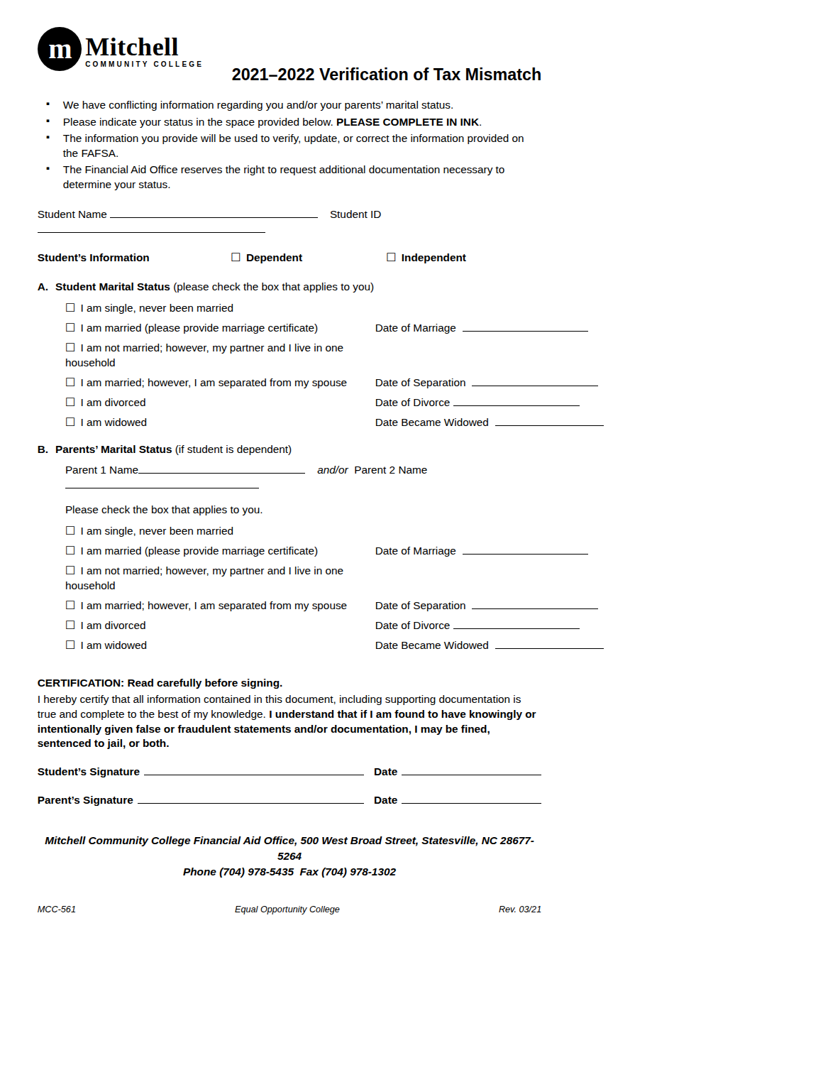m
Mitchell
COMMUNITY COLLEGE
2021–2022 Verification of Tax Mismatch
We have conflicting information regarding you and/or your parents’ marital status.
Please indicate your status in the space provided below. PLEASE COMPLETE IN INK.
The information you provide will be used to verify, update, or correct the information provided on the FAFSA.
The Financial Aid Office reserves the right to request additional documentation necessary to determine your status.
Student Name Student ID
Student’s Information
☐Dependent
☐Independent
A. Student Marital Status (please check the box that applies to you)
☐I am single, never been married
☐I am married (please provide marriage certificate) Date of Marriage
☐I am not married; however, my partner and I live in one household
☐I am married; however, I am separated from my spouse Date of Separation
☐I am divorced Date of Divorce
☐I am widowed Date Became Widowed
B. Parents’ Marital Status (if student is dependent)
Parent 1 Name and/or Parent 2 Name
Please check the box that applies to you.
☐I am single, never been married
☐I am married (please provide marriage certificate) Date of Marriage
☐I am not married; however, my partner and I live in one household
☐I am married; however, I am separated from my spouse Date of Separation
☐I am divorced Date of Divorce
☐I am widowed Date Became Widowed
CERTIFICATION: Read carefully before signing.
I hereby certify that all information contained in this document, including supporting documentation is true and complete to the best of my knowledge. I understand that if I am found to have knowingly or intentionally given false or fraudulent statements and/or documentation, I may be fined, sentenced to jail, or both.
Student’s Signature Date
Parent’s Signature Date
Mitchell Community College Financial Aid Office, 500 West Broad Street, Statesville, NC 28677-5264
Phone (704) 978-5435 Fax (704) 978-1302
MCC-561 Equal Opportunity College Rev. 03/21